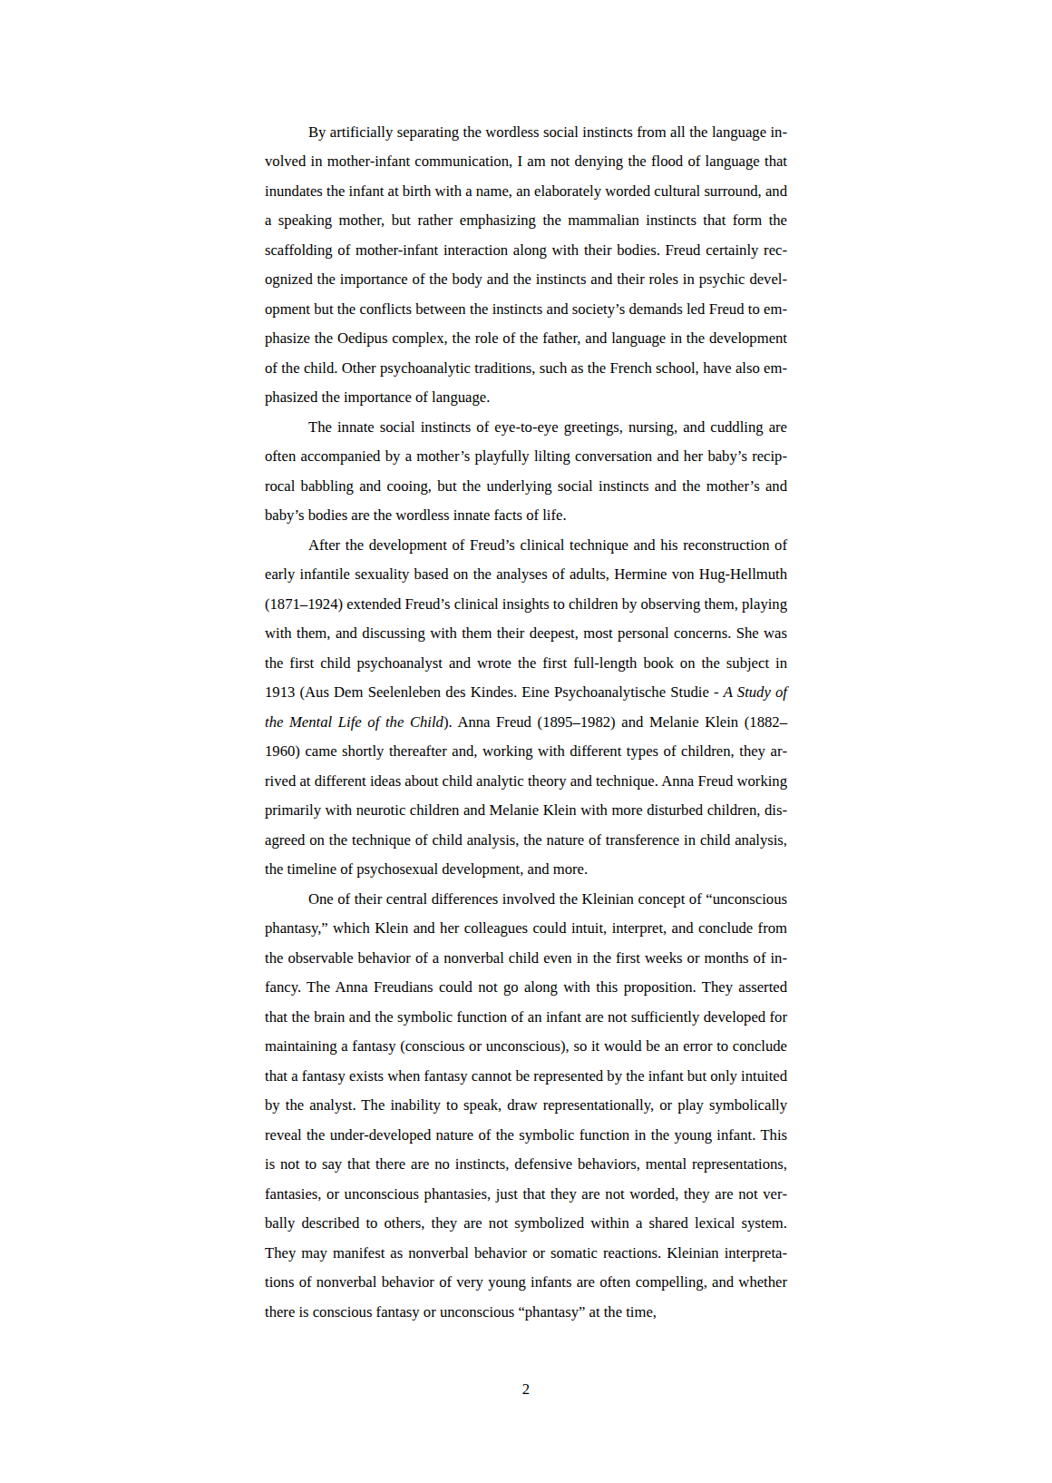By artificially separating the wordless social instincts from all the language involved in mother-infant communication, I am not denying the flood of language that inundates the infant at birth with a name, an elaborately worded cultural surround, and a speaking mother, but rather emphasizing the mammalian instincts that form the scaffolding of mother-infant interaction along with their bodies. Freud certainly recognized the importance of the body and the instincts and their roles in psychic development but the conflicts between the instincts and society’s demands led Freud to emphasize the Oedipus complex, the role of the father, and language in the development of the child. Other psychoanalytic traditions, such as the French school, have also emphasized the importance of language.
The innate social instincts of eye-to-eye greetings, nursing, and cuddling are often accompanied by a mother’s playfully lilting conversation and her baby’s reciprocal babbling and cooing, but the underlying social instincts and the mother’s and baby’s bodies are the wordless innate facts of life.
After the development of Freud’s clinical technique and his reconstruction of early infantile sexuality based on the analyses of adults, Hermine von Hug-Hellmuth (1871–1924) extended Freud’s clinical insights to children by observing them, playing with them, and discussing with them their deepest, most personal concerns. She was the first child psychoanalyst and wrote the first full-length book on the subject in 1913 (Aus Dem Seelenleben des Kindes. Eine Psychoanalytische Studie - A Study of the Mental Life of the Child). Anna Freud (1895–1982) and Melanie Klein (1882–1960) came shortly thereafter and, working with different types of children, they arrived at different ideas about child analytic theory and technique. Anna Freud working primarily with neurotic children and Melanie Klein with more disturbed children, disagreed on the technique of child analysis, the nature of transference in child analysis, the timeline of psychosexual development, and more.
One of their central differences involved the Kleinian concept of “unconscious phantasy,” which Klein and her colleagues could intuit, interpret, and conclude from the observable behavior of a nonverbal child even in the first weeks or months of infancy. The Anna Freudians could not go along with this proposition. They asserted that the brain and the symbolic function of an infant are not sufficiently developed for maintaining a fantasy (conscious or unconscious), so it would be an error to conclude that a fantasy exists when fantasy cannot be represented by the infant but only intuited by the analyst. The inability to speak, draw representationally, or play symbolically reveal the under-developed nature of the symbolic function in the young infant. This is not to say that there are no instincts, defensive behaviors, mental representations, fantasies, or unconscious phantasies, just that they are not worded, they are not verbally described to others, they are not symbolized within a shared lexical system. They may manifest as nonverbal behavior or somatic reactions. Kleinian interpretations of nonverbal behavior of very young infants are often compelling, and whether there is conscious fantasy or unconscious “phantasy” at the time,
2